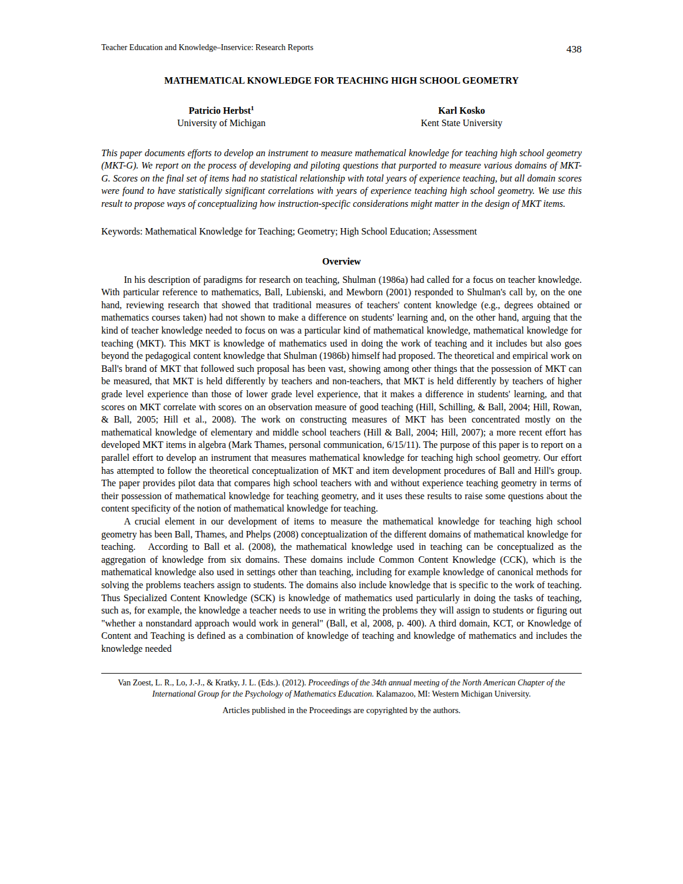Teacher Education and Knowledge–Inservice: Research Reports
438
Mathematical Knowledge for Teaching High School Geometry
Patricio Herbst1
University of Michigan
Karl Kosko
Kent State University
This paper documents efforts to develop an instrument to measure mathematical knowledge for teaching high school geometry (MKT-G). We report on the process of developing and piloting questions that purported to measure various domains of MKT-G. Scores on the final set of items had no statistical relationship with total years of experience teaching, but all domain scores were found to have statistically significant correlations with years of experience teaching high school geometry. We use this result to propose ways of conceptualizing how instruction-specific considerations might matter in the design of MKT items.
Keywords: Mathematical Knowledge for Teaching; Geometry; High School Education; Assessment
Overview
In his description of paradigms for research on teaching, Shulman (1986a) had called for a focus on teacher knowledge. With particular reference to mathematics, Ball, Lubienski, and Mewborn (2001) responded to Shulman's call by, on the one hand, reviewing research that showed that traditional measures of teachers' content knowledge (e.g., degrees obtained or mathematics courses taken) had not shown to make a difference on students' learning and, on the other hand, arguing that the kind of teacher knowledge needed to focus on was a particular kind of mathematical knowledge, mathematical knowledge for teaching (MKT). This MKT is knowledge of mathematics used in doing the work of teaching and it includes but also goes beyond the pedagogical content knowledge that Shulman (1986b) himself had proposed. The theoretical and empirical work on Ball's brand of MKT that followed such proposal has been vast, showing among other things that the possession of MKT can be measured, that MKT is held differently by teachers and non-teachers, that MKT is held differently by teachers of higher grade level experience than those of lower grade level experience, that it makes a difference in students' learning, and that scores on MKT correlate with scores on an observation measure of good teaching (Hill, Schilling, & Ball, 2004; Hill, Rowan, & Ball, 2005; Hill et al., 2008). The work on constructing measures of MKT has been concentrated mostly on the mathematical knowledge of elementary and middle school teachers (Hill & Ball, 2004; Hill, 2007); a more recent effort has developed MKT items in algebra (Mark Thames, personal communication, 6/15/11). The purpose of this paper is to report on a parallel effort to develop an instrument that measures mathematical knowledge for teaching high school geometry. Our effort has attempted to follow the theoretical conceptualization of MKT and item development procedures of Ball and Hill's group. The paper provides pilot data that compares high school teachers with and without experience teaching geometry in terms of their possession of mathematical knowledge for teaching geometry, and it uses these results to raise some questions about the content specificity of the notion of mathematical knowledge for teaching.
A crucial element in our development of items to measure the mathematical knowledge for teaching high school geometry has been Ball, Thames, and Phelps (2008) conceptualization of the different domains of mathematical knowledge for teaching. According to Ball et al. (2008), the mathematical knowledge used in teaching can be conceptualized as the aggregation of knowledge from six domains. These domains include Common Content Knowledge (CCK), which is the mathematical knowledge also used in settings other than teaching, including for example knowledge of canonical methods for solving the problems teachers assign to students. The domains also include knowledge that is specific to the work of teaching. Thus Specialized Content Knowledge (SCK) is knowledge of mathematics used particularly in doing the tasks of teaching, such as, for example, the knowledge a teacher needs to use in writing the problems they will assign to students or figuring out "whether a nonstandard approach would work in general" (Ball, et al, 2008, p. 400). A third domain, KCT, or Knowledge of Content and Teaching is defined as a combination of knowledge of teaching and knowledge of mathematics and includes the knowledge needed
Van Zoest, L. R., Lo, J.-J., & Kratky, J. L. (Eds.). (2012). Proceedings of the 34th annual meeting of the North American Chapter of the International Group for the Psychology of Mathematics Education. Kalamazoo, MI: Western Michigan University.
Articles published in the Proceedings are copyrighted by the authors.